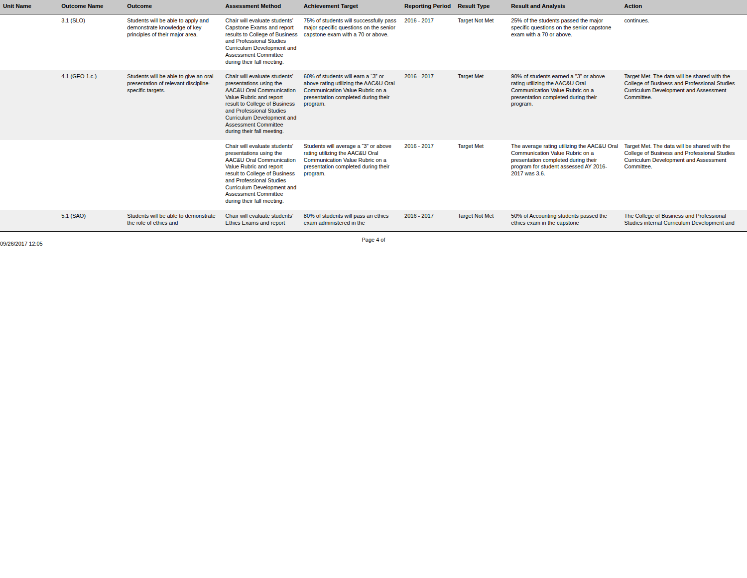| Unit Name | Outcome Name | Outcome | Assessment Method | Achievement Target | Reporting Period | Result Type | Result and Analysis | Action |
| --- | --- | --- | --- | --- | --- | --- | --- | --- |
| | 3.1 (SLO) | Students will be able to apply and demonstrate knowledge of key principles of their major area. | Chair will evaluate students’ Capstone Exams and report results to College of Business and Professional Studies Curriculum Development and Assessment Committee during their fall meeting. | 75% of students will successfully pass major specific questions on the senior capstone exam with a 70 or above. | 2016 - 2017 | Target Not Met | 25% of the students passed the major specific questions on the senior capstone exam with a 70 or above. | continues. |
| | 4.1 (GEO 1.c.) | Students will be able to give an oral presentation of relevant discipline-specific targets. | Chair will evaluate students’ presentations using the AAC&U Oral Communication Value Rubric and report result to College of Business and Professional Studies Curriculum Development and Assessment Committee during their fall meeting. | 60% of students will earn a “3” or above rating utilizing the AAC&U Oral Communication Value Rubric on a presentation completed during their program. | 2016 - 2017 | Target Met | 90% of students earned a "3" or above rating utilizing the AAC&U Oral Communication Value Rubric on a presentation completed during their program. | Target Met. The data will be shared with the College of Business and Professional Studies Curriculum Development and Assessment Committee. |
| | | | Chair will evaluate students’ presentations using the AAC&U Oral Communication Value Rubric and report result to College of Business and Professional Studies Curriculum Development and Assessment Committee during their fall meeting. | Students will average a “3” or above rating utilizing the AAC&U Oral Communication Value Rubric on a presentation completed during their program. | 2016 - 2017 | Target Met | The average rating utilizing the AAC&U Oral Communication Value Rubric on a presentation completed during their program for student assessed AY 2016-2017 was 3.6. | Target Met. The data will be shared with the College of Business and Professional Studies Curriculum Development and Assessment Committee. |
| | 5.1 (SAO) | Students will be able to demonstrate the role of ethics and | Chair will evaluate students’ Ethics Exams and report | 80% of students will pass an ethics exam administered in the | 2016 - 2017 | Target Not Met | 50% of Accounting students passed the ethics exam in the capstone | The College of Business and Professional Studies internal Curriculum Development and |
09/26/2017 12:05
Page 4 of